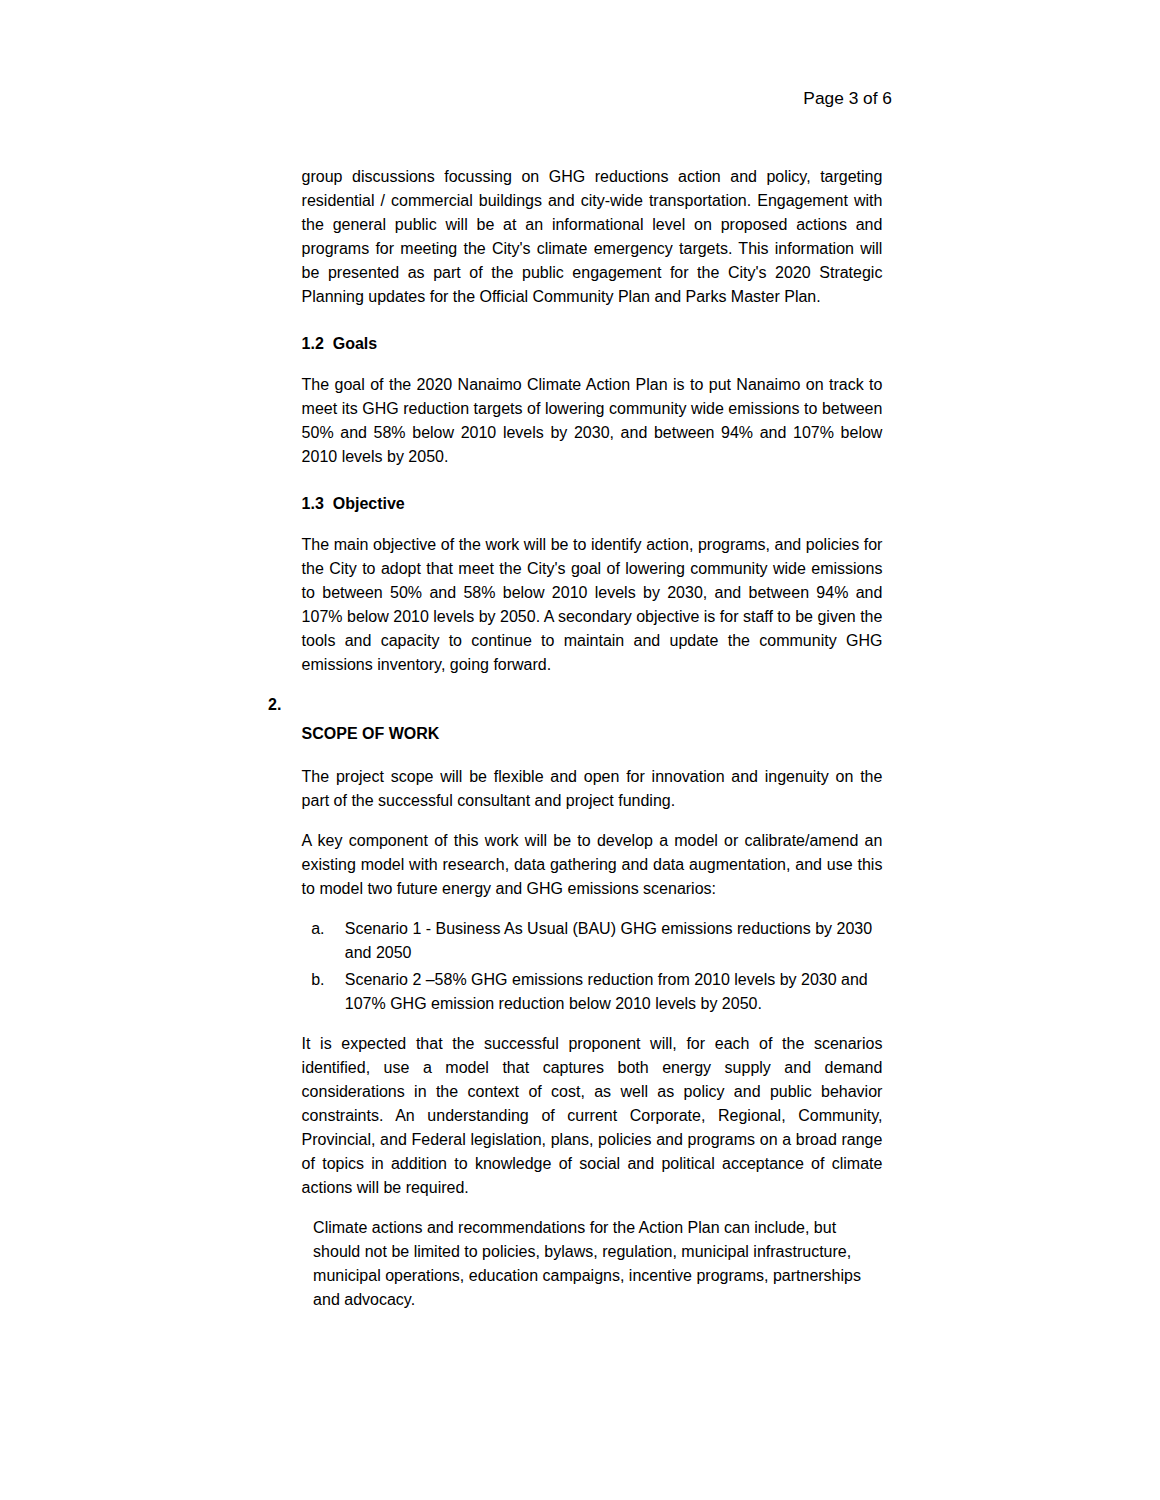Page 3 of 6
group discussions focussing on GHG reductions action and policy, targeting residential / commercial buildings and city-wide transportation. Engagement with the general public will be at an informational level on proposed actions and programs for meeting the City's climate emergency targets. This information will be presented as part of the public engagement for the City's 2020 Strategic Planning updates for the Official Community Plan and Parks Master Plan.
1.2 Goals
The goal of the 2020 Nanaimo Climate Action Plan is to put Nanaimo on track to meet its GHG reduction targets of lowering community wide emissions to between 50% and 58% below 2010 levels by 2030, and between 94% and 107% below 2010 levels by 2050.
1.3 Objective
The main objective of the work will be to identify action, programs, and policies for the City to adopt that meet the City's goal of lowering community wide emissions to between 50% and 58% below 2010 levels by 2030, and between 94% and 107% below 2010 levels by 2050. A secondary objective is for staff to be given the tools and capacity to continue to maintain and update the community GHG emissions inventory, going forward.
2.
SCOPE OF WORK
The project scope will be flexible and open for innovation and ingenuity on the part of the successful consultant and project funding.
A key component of this work will be to develop a model or calibrate/amend an existing model with research, data gathering and data augmentation, and use this to model two future energy and GHG emissions scenarios:
Scenario 1 - Business As Usual (BAU) GHG emissions reductions by 2030 and 2050
Scenario 2 –58% GHG emissions reduction from 2010 levels by 2030 and 107% GHG emission reduction below 2010 levels by 2050.
It is expected that the successful proponent will, for each of the scenarios identified, use a model that captures both energy supply and demand considerations in the context of cost, as well as policy and public behavior constraints. An understanding of current Corporate, Regional, Community, Provincial, and Federal legislation, plans, policies and programs on a broad range of topics in addition to knowledge of social and political acceptance of climate actions will be required.
Climate actions and recommendations for the Action Plan can include, but should not be limited to policies, bylaws, regulation, municipal infrastructure, municipal operations, education campaigns, incentive programs, partnerships and advocacy.